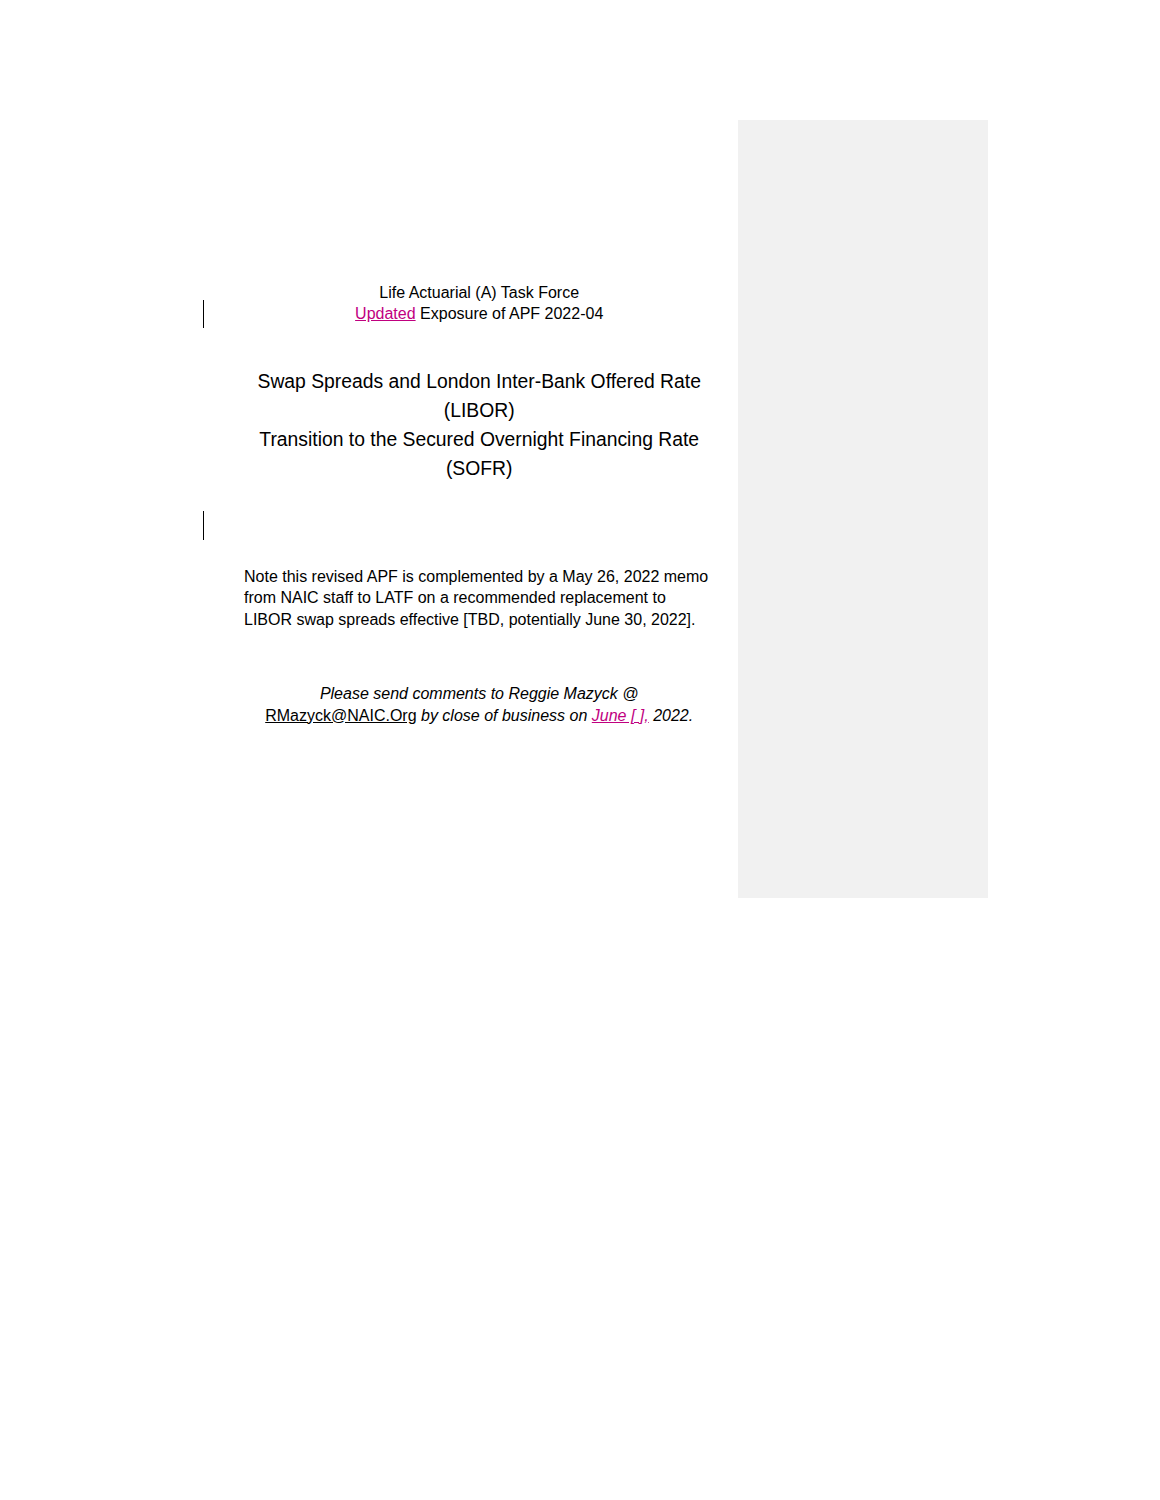Life Actuarial (A) Task Force
Updated Exposure of APF 2022-04
Swap Spreads and London Inter-Bank Offered Rate (LIBOR) Transition to the Secured Overnight Financing Rate (SOFR)
Note this revised APF is complemented by a May 26, 2022 memo from NAIC staff to LATF on a recommended replacement to LIBOR swap spreads effective [TBD, potentially June 30, 2022].
Please send comments to Reggie Mazyck @ RMazyck@NAIC.Org by close of business on June [ ], 2022.